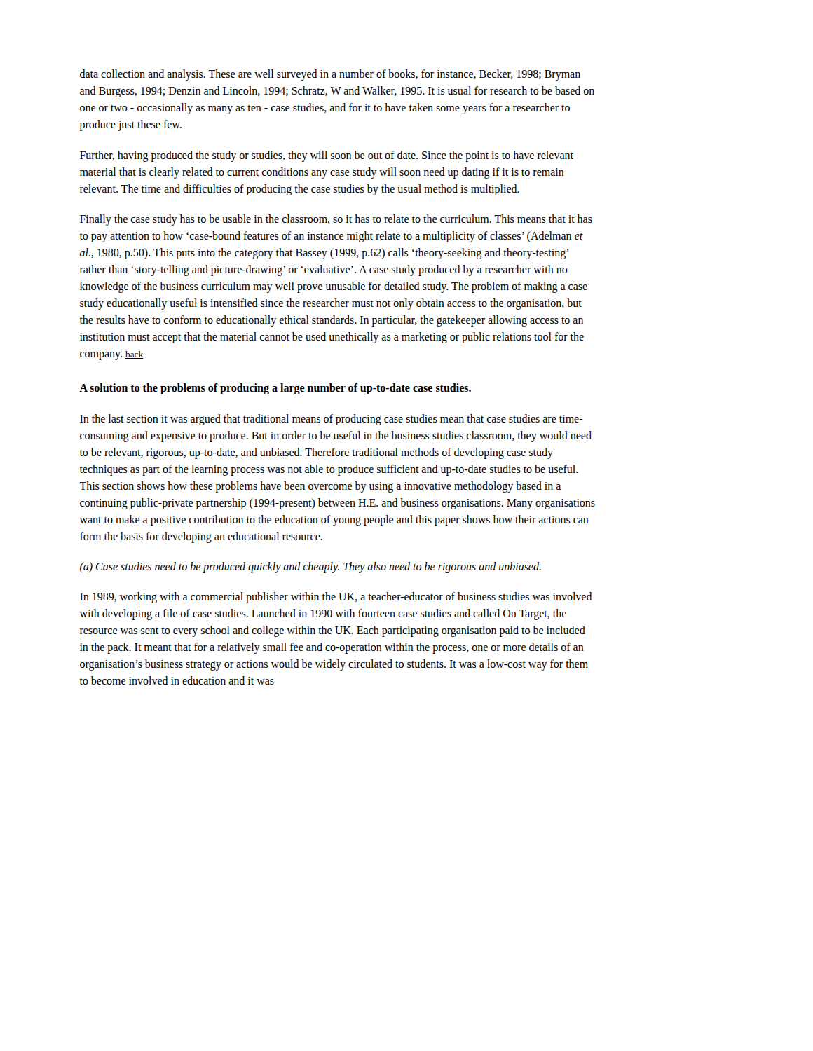data collection and analysis. These are well surveyed in a number of books, for instance, Becker, 1998; Bryman and Burgess, 1994; Denzin and Lincoln, 1994; Schratz, W and Walker, 1995. It is usual for research to be based on one or two - occasionally as many as ten - case studies, and for it to have taken some years for a researcher to produce just these few.
Further, having produced the study or studies, they will soon be out of date. Since the point is to have relevant material that is clearly related to current conditions any case study will soon need up dating if it is to remain relevant. The time and difficulties of producing the case studies by the usual method is multiplied.
Finally the case study has to be usable in the classroom, so it has to relate to the curriculum. This means that it has to pay attention to how ‘case-bound features of an instance might relate to a multiplicity of classes’ (Adelman et al., 1980, p.50). This puts into the category that Bassey (1999, p.62) calls ‘theory-seeking and theory-testing’ rather than ‘story-telling and picture-drawing’ or ‘evaluative’. A case study produced by a researcher with no knowledge of the business curriculum may well prove unusable for detailed study. The problem of making a case study educationally useful is intensified since the researcher must not only obtain access to the organisation, but the results have to conform to educationally ethical standards. In particular, the gatekeeper allowing access to an institution must accept that the material cannot be used unethically as a marketing or public relations tool for the company. back
A solution to the problems of producing a large number of up-to-date case studies.
In the last section it was argued that traditional means of producing case studies mean that case studies are time-consuming and expensive to produce. But in order to be useful in the business studies classroom, they would need to be relevant, rigorous, up-to-date, and unbiased. Therefore traditional methods of developing case study techniques as part of the learning process was not able to produce sufficient and up-to-date studies to be useful. This section shows how these problems have been overcome by using a innovative methodology based in a continuing public-private partnership (1994-present) between H.E. and business organisations. Many organisations want to make a positive contribution to the education of young people and this paper shows how their actions can form the basis for developing an educational resource.
(a) Case studies need to be produced quickly and cheaply. They also need to be rigorous and unbiased.
In 1989, working with a commercial publisher within the UK, a teacher-educator of business studies was involved with developing a file of case studies. Launched in 1990 with fourteen case studies and called On Target, the resource was sent to every school and college within the UK. Each participating organisation paid to be included in the pack. It meant that for a relatively small fee and co-operation within the process, one or more details of an organisation’s business strategy or actions would be widely circulated to students. It was a low-cost way for them to become involved in education and it was